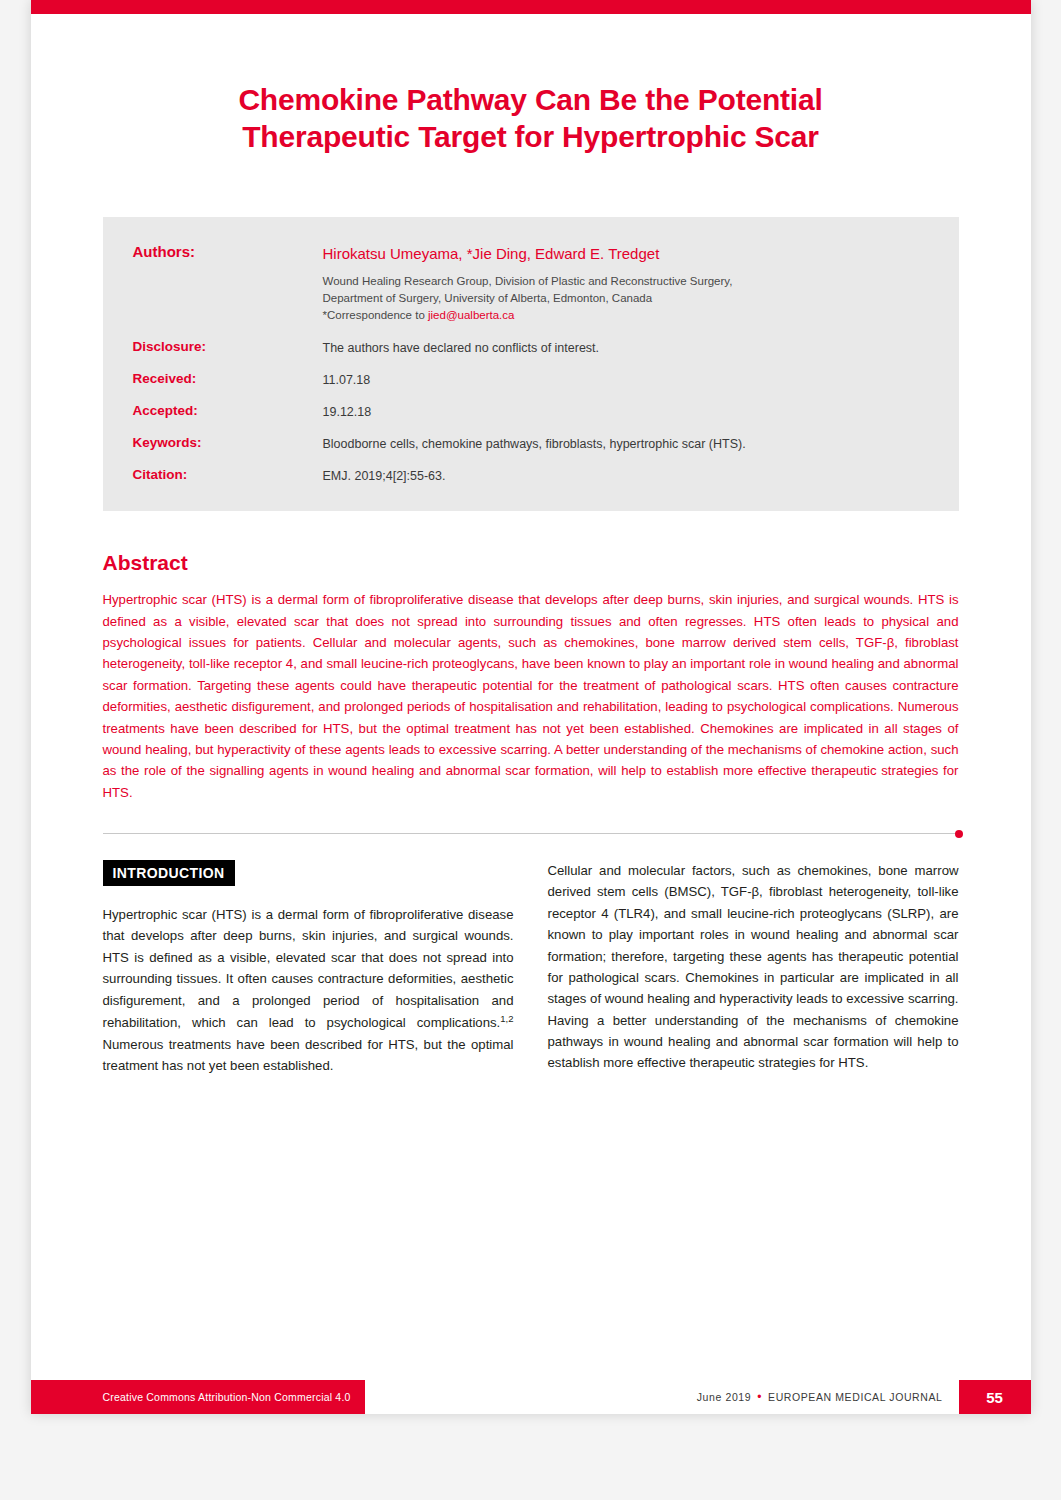Chemokine Pathway Can Be the Potential
Therapeutic Target for Hypertrophic Scar
| Authors: | Hirokatsu Umeyama, *Jie Ding, Edward E. Tredget Wound Healing Research Group, Division of Plastic and Reconstructive Surgery, Department of Surgery, University of Alberta, Edmonton, Canada *Correspondence to jied@ualberta.ca |
| Disclosure: | The authors have declared no conflicts of interest. |
| Received: | 11.07.18 |
| Accepted: | 19.12.18 |
| Keywords: | Bloodborne cells, chemokine pathways, fibroblasts, hypertrophic scar (HTS). |
| Citation: | EMJ. 2019;4[2]:55-63. |
Abstract
Hypertrophic scar (HTS) is a dermal form of fibroproliferative disease that develops after deep burns, skin injuries, and surgical wounds. HTS is defined as a visible, elevated scar that does not spread into surrounding tissues and often regresses. HTS often leads to physical and psychological issues for patients. Cellular and molecular agents, such as chemokines, bone marrow derived stem cells, TGF-β, fibroblast heterogeneity, toll-like receptor 4, and small leucine-rich proteoglycans, have been known to play an important role in wound healing and abnormal scar formation. Targeting these agents could have therapeutic potential for the treatment of pathological scars. HTS often causes contracture deformities, aesthetic disfigurement, and prolonged periods of hospitalisation and rehabilitation, leading to psychological complications. Numerous treatments have been described for HTS, but the optimal treatment has not yet been established. Chemokines are implicated in all stages of wound healing, but hyperactivity of these agents leads to excessive scarring. A better understanding of the mechanisms of chemokine action, such as the role of the signalling agents in wound healing and abnormal scar formation, will help to establish more effective therapeutic strategies for HTS.
INTRODUCTION
Hypertrophic scar (HTS) is a dermal form of fibroproliferative disease that develops after deep burns, skin injuries, and surgical wounds. HTS is defined as a visible, elevated scar that does not spread into surrounding tissues. It often causes contracture deformities, aesthetic disfigurement, and a prolonged period of hospitalisation and rehabilitation, which can lead to psychological complications.1,2 Numerous treatments have been described for HTS, but the optimal treatment has not yet been established.
Cellular and molecular factors, such as chemokines, bone marrow derived stem cells (BMSC), TGF-β, fibroblast heterogeneity, toll-like receptor 4 (TLR4), and small leucine-rich proteoglycans (SLRP), are known to play important roles in wound healing and abnormal scar formation; therefore, targeting these agents has therapeutic potential for pathological scars. Chemokines in particular are implicated in all stages of wound healing and hyperactivity leads to excessive scarring. Having a better understanding of the mechanisms of chemokine pathways in wound healing and abnormal scar formation will help to establish more effective therapeutic strategies for HTS.
Creative Commons Attribution-Non Commercial 4.0
June 2019 • EUROPEAN MEDICAL JOURNAL
55